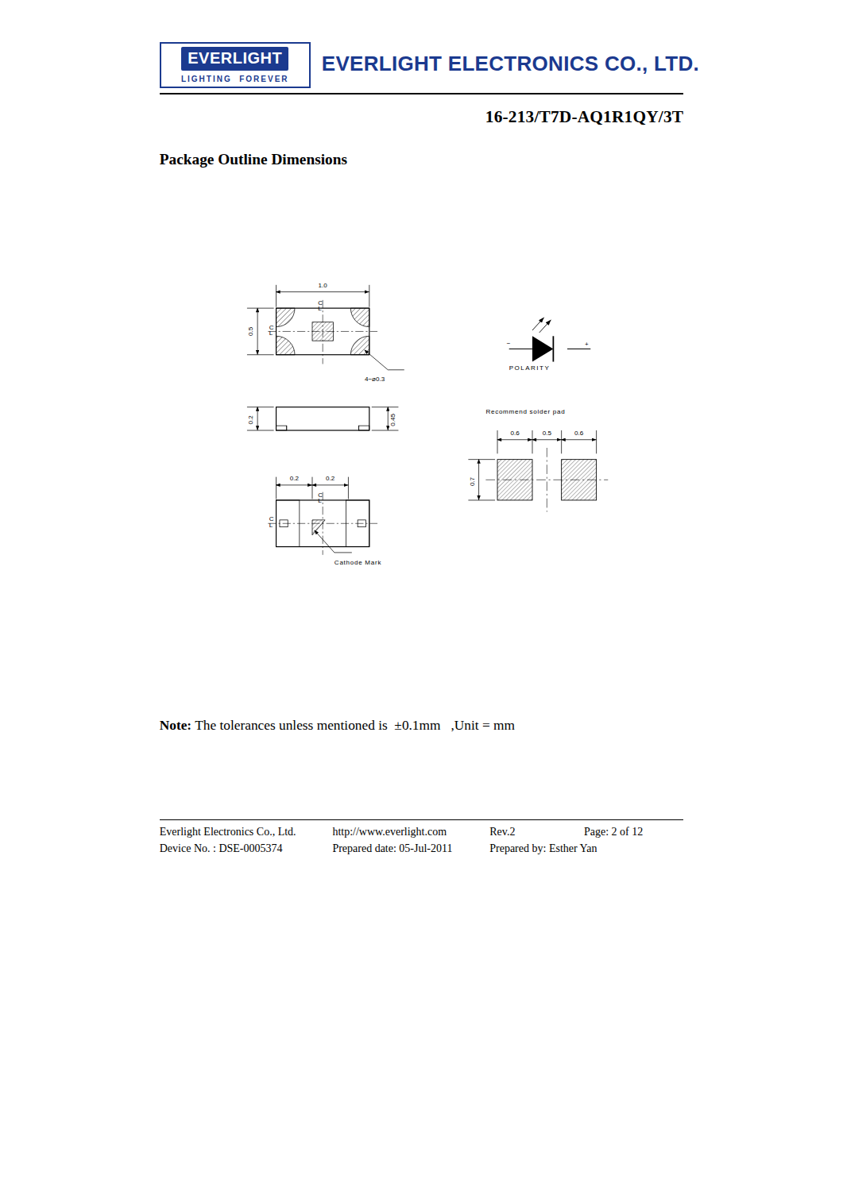EVERLIGHT
LIGHTING FOREVER
EVERLIGHT ELECTRONICS CO., LTD.
16-213/T7D-AQ1R1QY/3T
Package Outline Dimensions
1.0 0.5 C L C L 4−⌀0.3 − + POLARITY 0.2 0.45 0.2 0.2 C L C L Cathode Mark Recommend solder pad 0.6 0.5 0.6 0.7
Note: The tolerances unless mentioned is ±0.1mm ,Unit = mm
Everlight Electronics Co., Ltd.
http://www.everlight.com
Rev.2
Page: 2 of 12
Device No. : DSE-0005374
Prepared date: 05-Jul-2011
Prepared by: Esther Yan